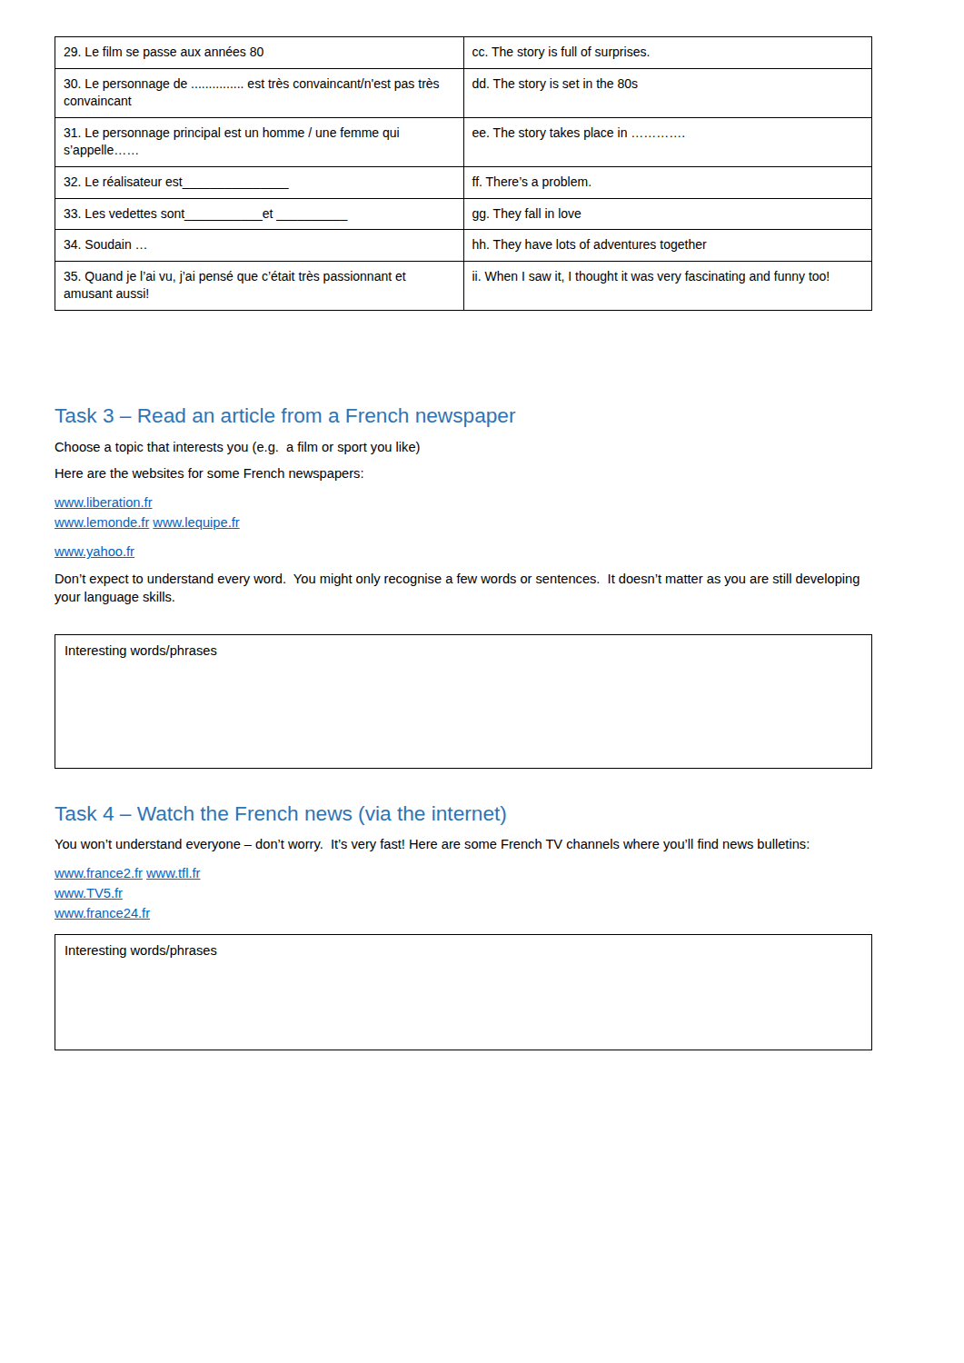| 29. Le film se passe aux années 80 | cc. The story is full of surprises. |
| 30. Le personnage de ............... est très convaincant/n'est pas très convaincant | dd. The story is set in the 80s |
| 31. Le personnage principal est un homme / une femme qui s’appelle…… | ee. The story takes place in …………. |
| 32. Le réalisateur est_______________ | ff. There’s a problem. |
| 33. Les vedettes sont___________et __________ | gg. They fall in love |
| 34. Soudain … | hh. They have lots of adventures together |
| 35. Quand je l’ai vu, j’ai pensé que c’était très passionnant et amusant aussi! | ii. When I saw it, I thought it was very fascinating and funny too! |
Task 3 – Read an article from a French newspaper
Choose a topic that interests you (e.g. a film or sport you like)
Here are the websites for some French newspapers:
www.liberation.fr
www.lemonde.fr www.lequipe.fr
www.yahoo.fr
Don’t expect to understand every word. You might only recognise a few words or sentences. It doesn’t matter as you are still developing your language skills.
Interesting words/phrases
Task 4 – Watch the French news (via the internet)
You won’t understand everyone – don’t worry. It’s very fast! Here are some French TV channels where you’ll find news bulletins:
www.france2.fr www.tfl.fr
www.TV5.fr
www.france24.fr
Interesting words/phrases